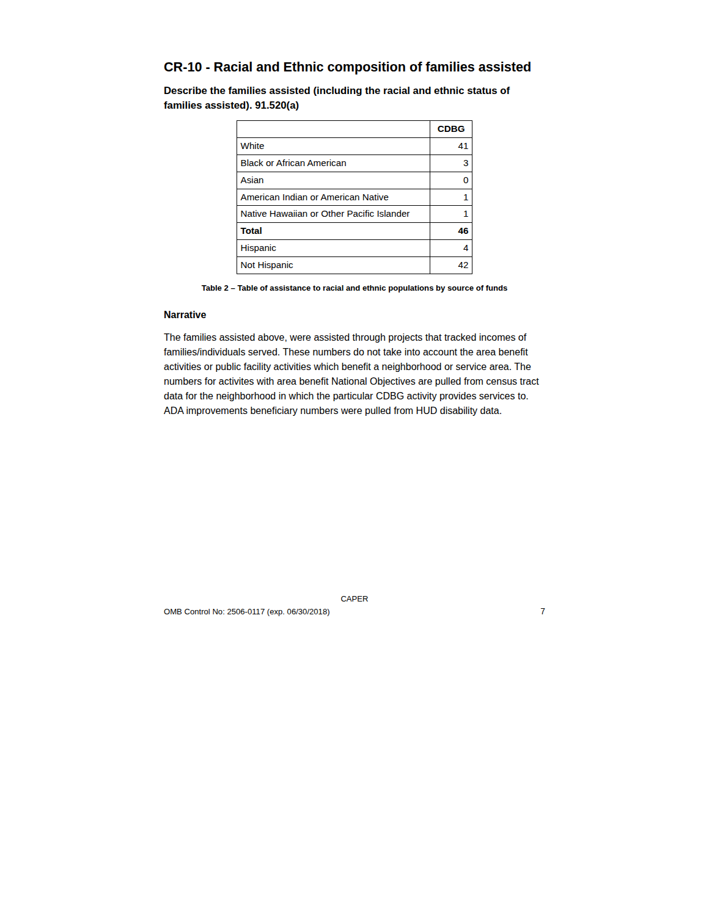CR-10 - Racial and Ethnic composition of families assisted
Describe the families assisted (including the racial and ethnic status of families assisted). 91.520(a)
| | CDBG |
| --- | --- |
| White | 41 |
| Black or African American | 3 |
| Asian | 0 |
| American Indian or American Native | 1 |
| Native Hawaiian or Other Pacific Islander | 1 |
| Total | 46 |
| Hispanic | 4 |
| Not Hispanic | 42 |
Table 2 – Table of assistance to racial and ethnic populations by source of funds
Narrative
The families assisted above, were assisted through projects that tracked incomes of families/individuals served. These numbers do not take into account the area benefit activities or public facility activities which benefit a neighborhood or service area. The numbers for activites with area benefit National Objectives are pulled from census tract data for the neighborhood in which the particular CDBG activity provides services to. ADA improvements beneficiary numbers were pulled from HUD disability data.
CAPER
OMB Control No: 2506-0117 (exp. 06/30/2018) 7